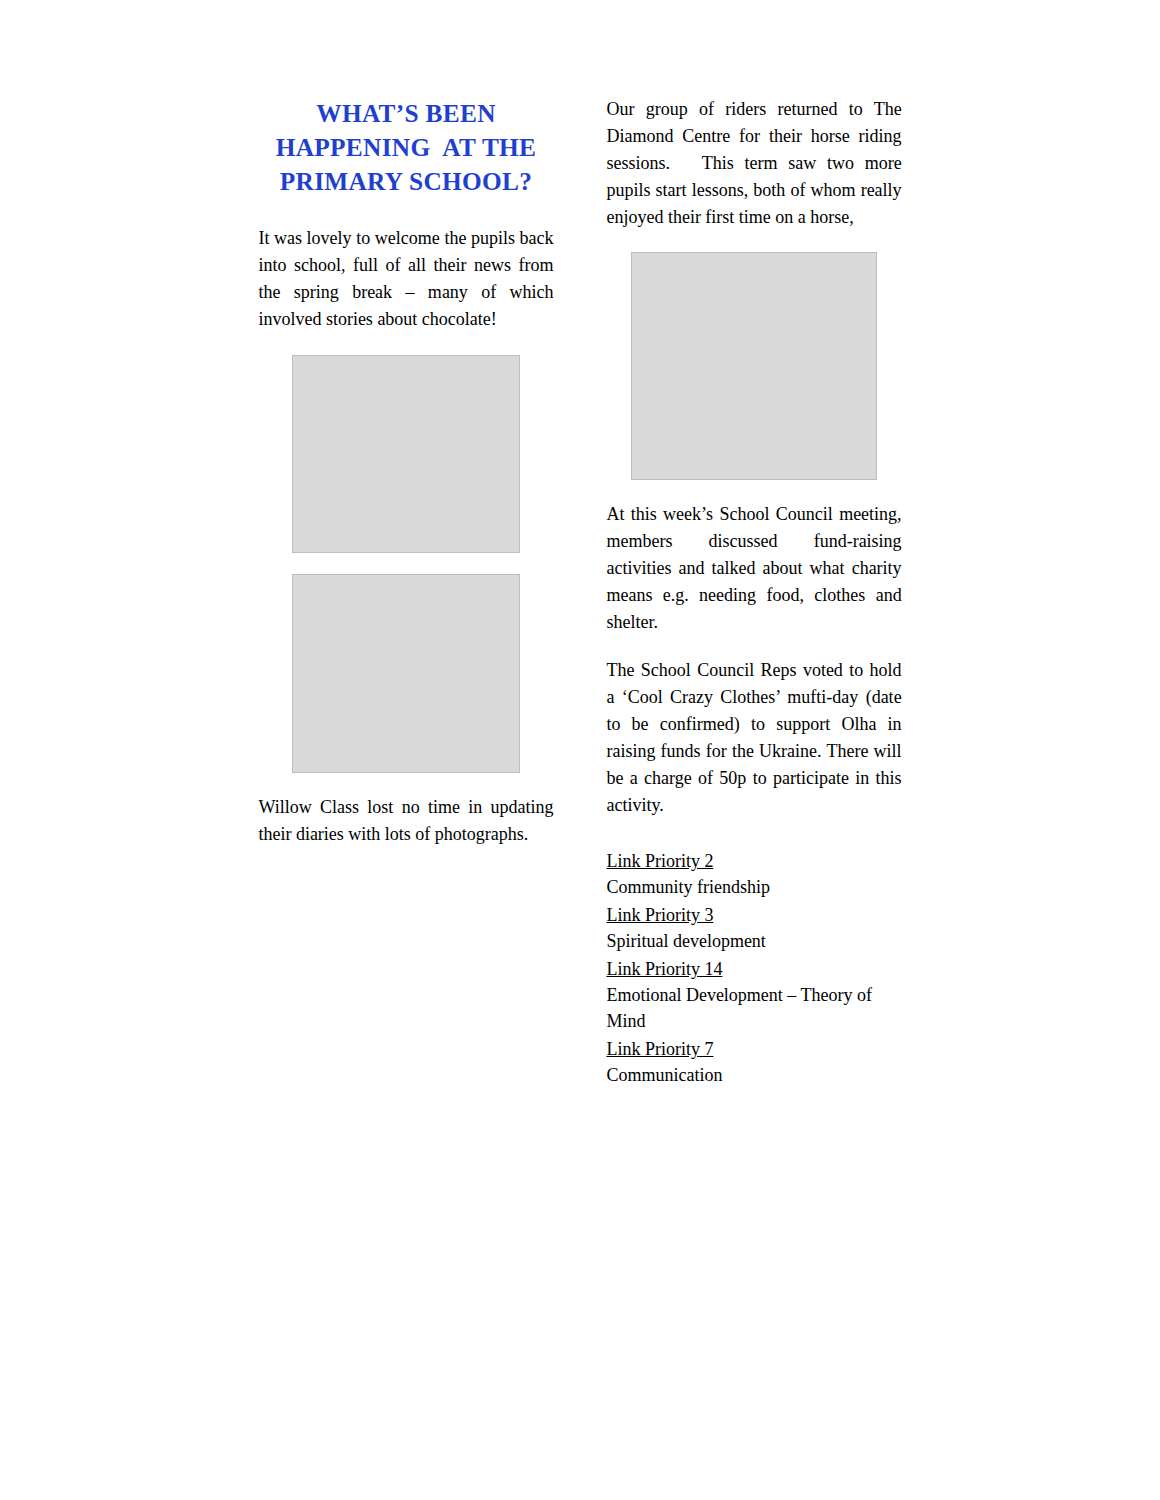WHAT’S BEEN HAPPENING AT THE PRIMARY SCHOOL?
It was lovely to welcome the pupils back into school, full of all their news from the spring break – many of which involved stories about chocolate!
Willow Class lost no time in updating their diaries with lots of photographs.
Our group of riders returned to The Diamond Centre for their horse riding sessions. This term saw two more pupils start lessons, both of whom really enjoyed their first time on a horse,
At this week’s School Council meeting, members discussed fund-raising activities and talked about what charity means e.g. needing food, clothes and shelter.
The School Council Reps voted to hold a ‘Cool Crazy Clothes’ mufti-day (date to be confirmed) to support Olha in raising funds for the Ukraine. There will be a charge of 50p to participate in this activity.
Link Priority 2 Community friendship Link Priority 3 Spiritual development Link Priority 14 Emotional Development – Theory of Mind Link Priority 7 Communication